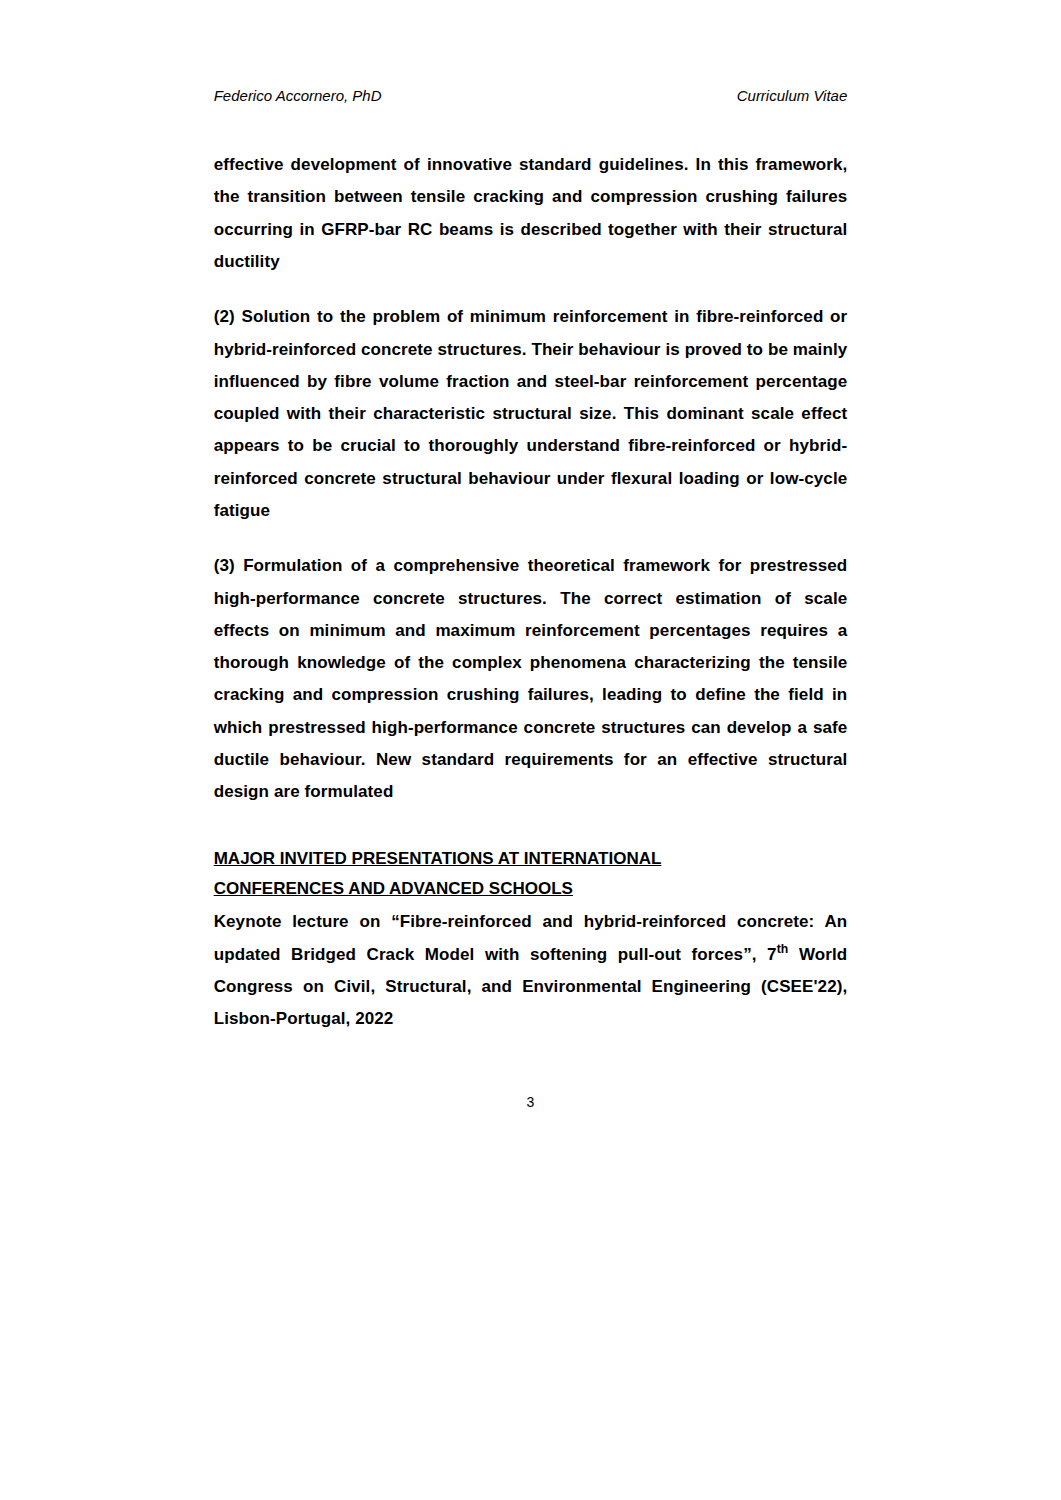Federico Accornero, PhD Curriculum Vitae
effective development of innovative standard guidelines. In this framework, the transition between tensile cracking and compression crushing failures occurring in GFRP-bar RC beams is described together with their structural ductility
(2) Solution to the problem of minimum reinforcement in fibre-reinforced or hybrid-reinforced concrete structures. Their behaviour is proved to be mainly influenced by fibre volume fraction and steel-bar reinforcement percentage coupled with their characteristic structural size. This dominant scale effect appears to be crucial to thoroughly understand fibre-reinforced or hybrid-reinforced concrete structural behaviour under flexural loading or low-cycle fatigue
(3) Formulation of a comprehensive theoretical framework for prestressed high-performance concrete structures. The correct estimation of scale effects on minimum and maximum reinforcement percentages requires a thorough knowledge of the complex phenomena characterizing the tensile cracking and compression crushing failures, leading to define the field in which prestressed high-performance concrete structures can develop a safe ductile behaviour. New standard requirements for an effective structural design are formulated
MAJOR INVITED PRESENTATIONS AT INTERNATIONAL
CONFERENCES AND ADVANCED SCHOOLS
Keynote lecture on “Fibre-reinforced and hybrid-reinforced concrete: An updated Bridged Crack Model with softening pull-out forces”, 7th World Congress on Civil, Structural, and Environmental Engineering (CSEE'22), Lisbon-Portugal, 2022
3